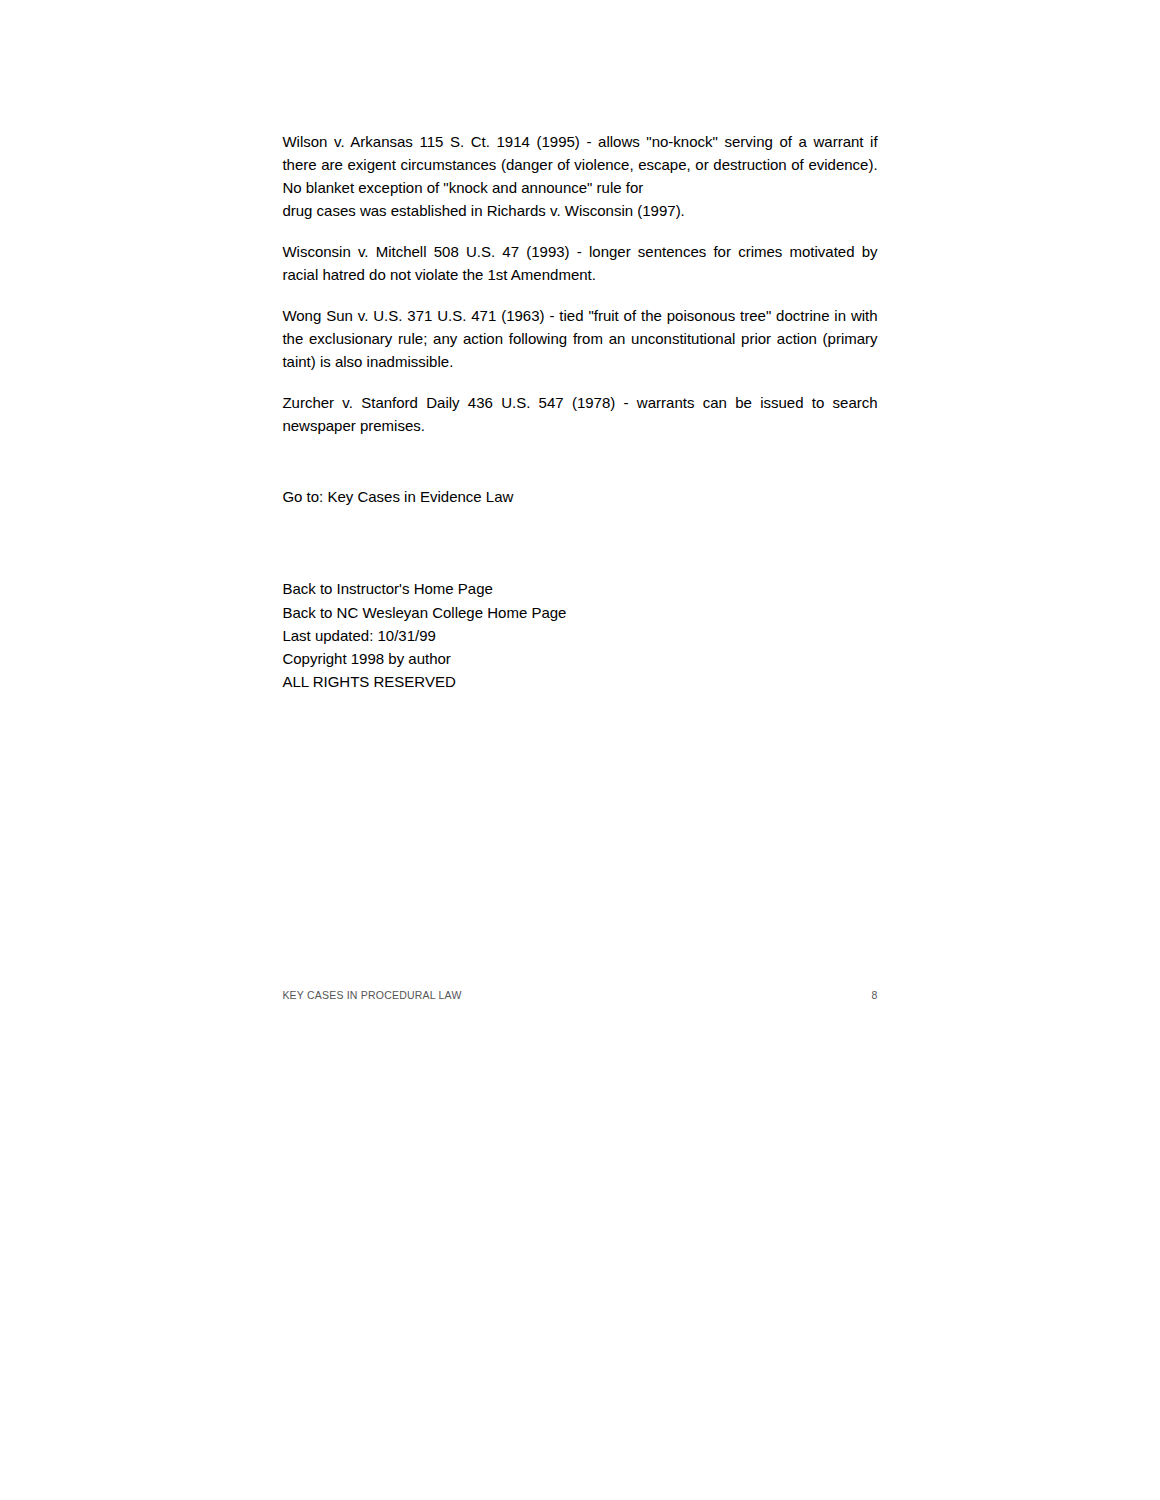Wilson v. Arkansas 115 S. Ct. 1914 (1995) - allows "no-knock" serving of a warrant if there are exigent circumstances (danger of violence, escape, or destruction of evidence). No blanket exception of "knock and announce" rule for
drug cases was established in Richards v. Wisconsin (1997).
Wisconsin v. Mitchell 508 U.S. 47 (1993) - longer sentences for crimes motivated by racial hatred do not violate the 1st Amendment.
Wong Sun v. U.S. 371 U.S. 471 (1963) - tied "fruit of the poisonous tree" doctrine in with the exclusionary rule; any action following from an unconstitutional prior action (primary taint) is also inadmissible.
Zurcher v. Stanford Daily 436 U.S. 547 (1978) - warrants can be issued to search newspaper premises.
Go to: Key Cases in Evidence Law
Back to Instructor's Home Page
Back to NC Wesleyan College Home Page
Last updated: 10/31/99
Copyright 1998 by author
ALL RIGHTS RESERVED
KEY CASES IN PROCEDURAL LAW 8